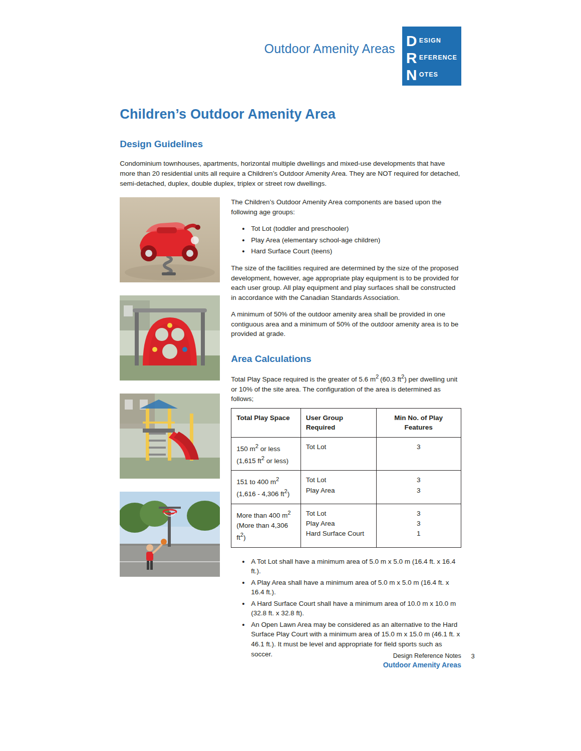Outdoor Amenity Areas
DESIGN REFERENCE NOTES
Children’s Outdoor Amenity Area
Design Guidelines
Condominium townhouses, apartments, horizontal multiple dwellings and mixed-use developments that have more than 20 residential units all require a Children’s Outdoor Amenity Area. They are NOT required for detached, semi-detached, duplex, double duplex, triplex or street row dwellings.
The Children’s Outdoor Amenity Area components are based upon the following age groups:
Tot Lot (toddler and preschooler)
Play Area (elementary school-age children)
Hard Surface Court (teens)
The size of the facilities required are determined by the size of the proposed development, however, age appropriate play equipment is to be provided for each user group. All play equipment and play surfaces shall be constructed in accordance with the Canadian Standards Association.
A minimum of 50% of the outdoor amenity area shall be provided in one contiguous area and a minimum of 50% of the outdoor amenity area is to be provided at grade.
Area Calculations
Total Play Space required is the greater of 5.6 m2 (60.3 ft2) per dwelling unit or 10% of the site area. The configuration of the area is determined as follows;
| Total Play Space | User Group Required | Min No. of Play Features |
| --- | --- | --- |
| 150 m 2 or less (1,615 ft 2 or less) | Tot Lot | 3 |
| 151 to 400 m 2 (1,616 - 4,306 ft 2 ) | Tot Lot Play Area | 3 3 |
| More than 400 m 2 (More than 4,306 ft 2 ) | Tot Lot Play Area Hard Surface Court | 3 3 1 |
A Tot Lot shall have a minimum area of 5.0 m x 5.0 m (16.4 ft. x 16.4 ft.).
A Play Area shall have a minimum area of 5.0 m x 5.0 m (16.4 ft. x 16.4 ft.).
A Hard Surface Court shall have a minimum area of 10.0 m x 10.0 m
(32.8 ft. x 32.8 ft).
An Open Lawn Area may be considered as an alternative to the Hard Surface Play Court with a minimum area of 15.0 m x 15.0 m (46.1 ft. x 46.1 ft.). It must be level and appropriate for field sports such as soccer.
Design Reference Notes
Outdoor Amenity Areas
3